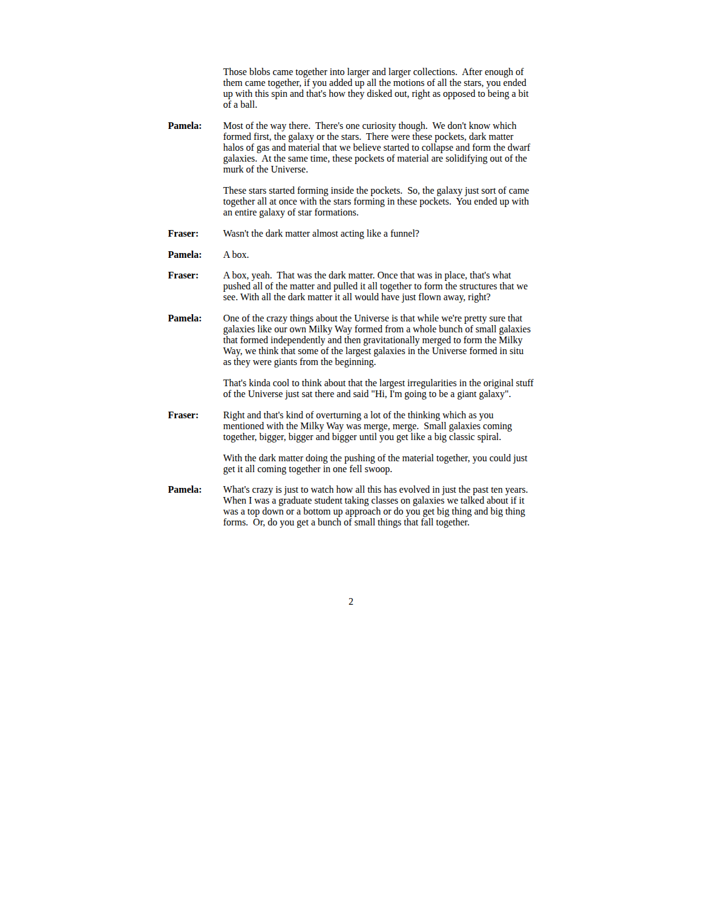Those blobs came together into larger and larger collections. After enough of them came together, if you added up all the motions of all the stars, you ended up with this spin and that's how they disked out, right as opposed to being a bit of a ball.
Pamela:
Most of the way there. There's one curiosity though. We don't know which formed first, the galaxy or the stars. There were these pockets, dark matter halos of gas and material that we believe started to collapse and form the dwarf galaxies. At the same time, these pockets of material are solidifying out of the murk of the Universe.
These stars started forming inside the pockets. So, the galaxy just sort of came together all at once with the stars forming in these pockets. You ended up with an entire galaxy of star formations.
Fraser:
Wasn't the dark matter almost acting like a funnel?
Pamela:
A box.
Fraser:
A box, yeah. That was the dark matter. Once that was in place, that's what pushed all of the matter and pulled it all together to form the structures that we see. With all the dark matter it all would have just flown away, right?
Pamela:
One of the crazy things about the Universe is that while we're pretty sure that galaxies like our own Milky Way formed from a whole bunch of small galaxies that formed independently and then gravitationally merged to form the Milky Way, we think that some of the largest galaxies in the Universe formed in situ as they were giants from the beginning.
That's kinda cool to think about that the largest irregularities in the original stuff of the Universe just sat there and said "Hi, I'm going to be a giant galaxy".
Fraser:
Right and that's kind of overturning a lot of the thinking which as you mentioned with the Milky Way was merge, merge. Small galaxies coming together, bigger, bigger and bigger until you get like a big classic spiral.
With the dark matter doing the pushing of the material together, you could just get it all coming together in one fell swoop.
Pamela:
What's crazy is just to watch how all this has evolved in just the past ten years. When I was a graduate student taking classes on galaxies we talked about if it was a top down or a bottom up approach or do you get big thing and big thing forms. Or, do you get a bunch of small things that fall together.
2